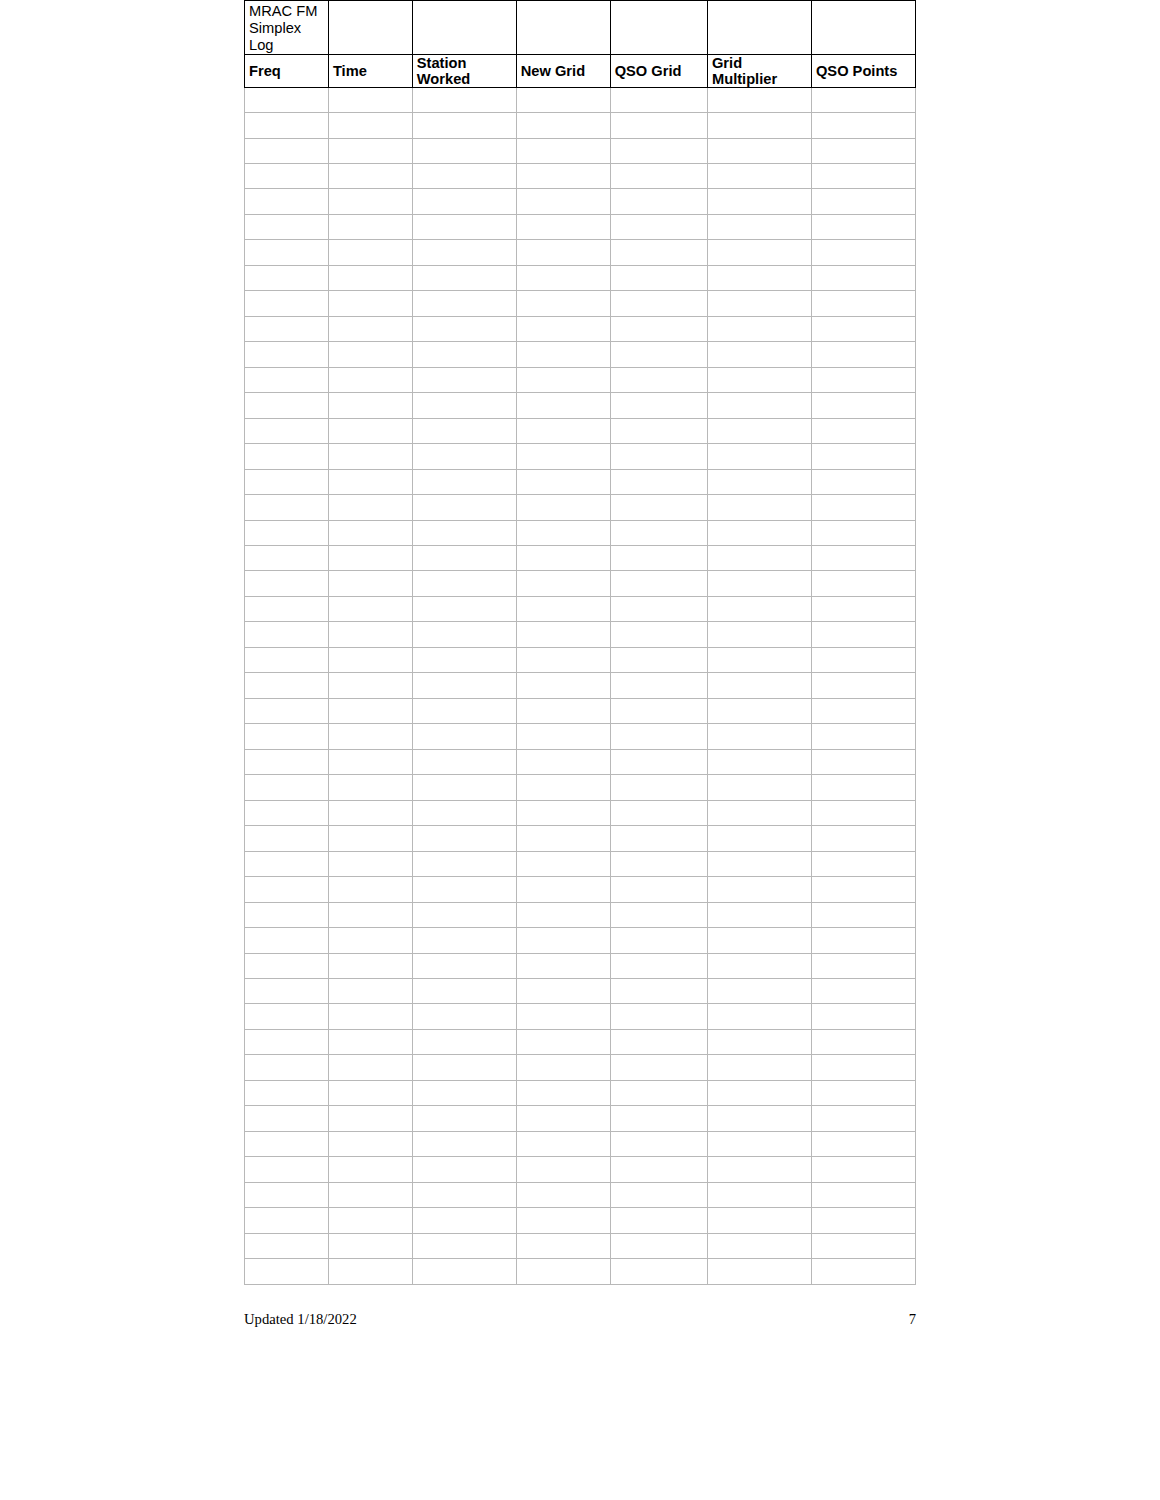| MRAC FM Simplex Log | | | | | | |
| --- | --- | --- | --- | --- | --- | --- |
| Freq | Time | Station Worked | New Grid | QSO Grid | Grid Multiplier | QSO Points |
Updated 1/18/2022 7